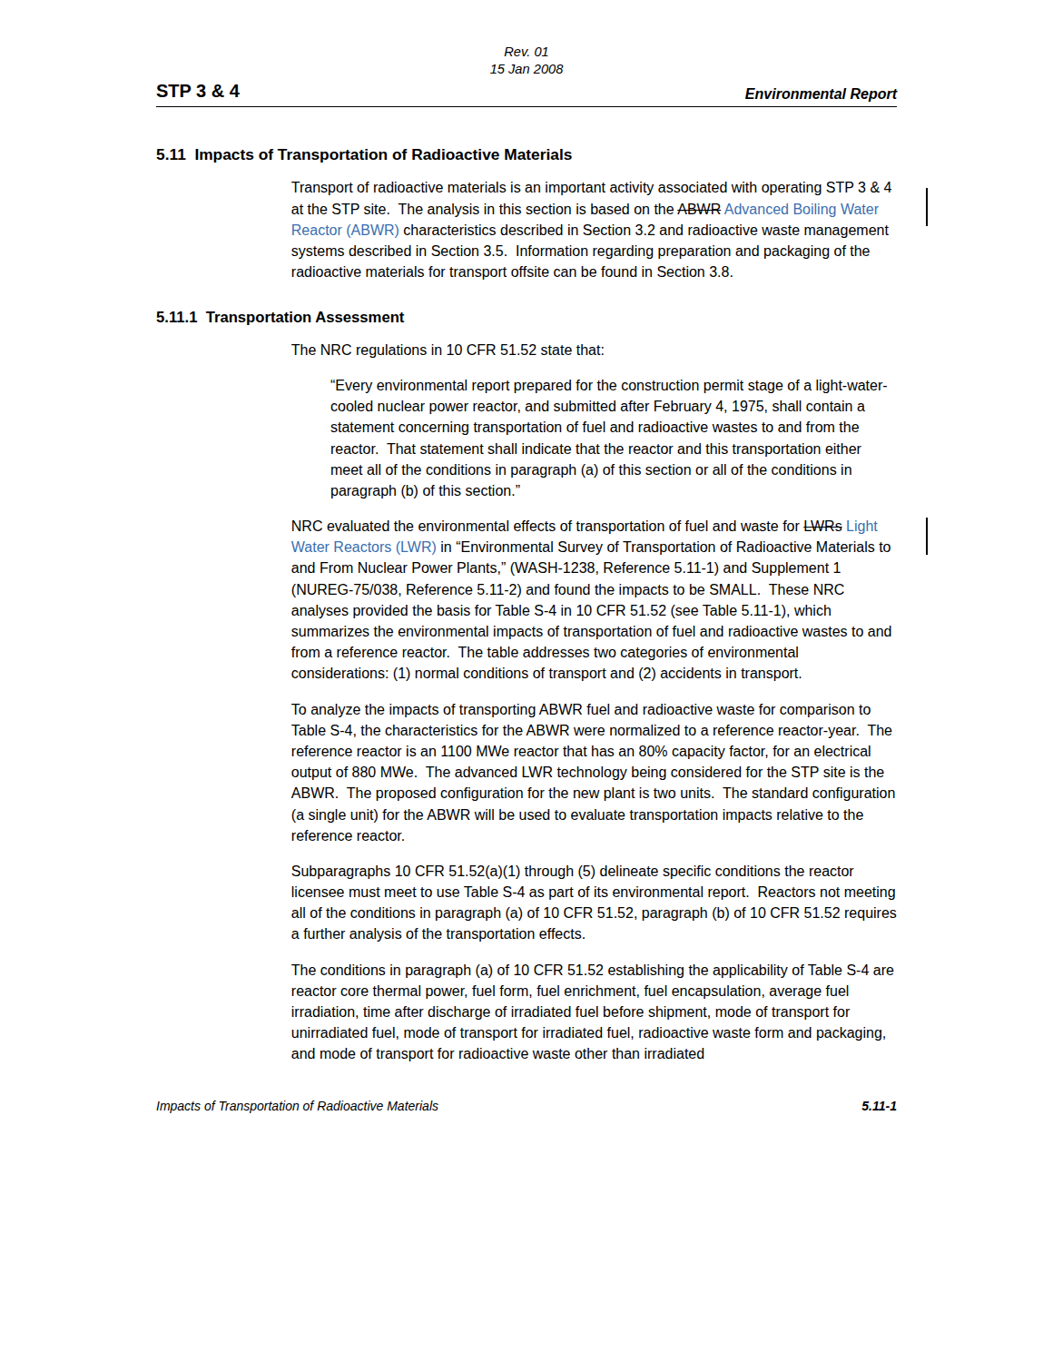Rev. 01
15 Jan 2008
STP 3 & 4
Environmental Report
5.11 Impacts of Transportation of Radioactive Materials
Transport of radioactive materials is an important activity associated with operating STP 3 & 4 at the STP site. The analysis in this section is based on the ABWR Advanced Boiling Water Reactor (ABWR) characteristics described in Section 3.2 and radioactive waste management systems described in Section 3.5. Information regarding preparation and packaging of the radioactive materials for transport offsite can be found in Section 3.8.
5.11.1 Transportation Assessment
The NRC regulations in 10 CFR 51.52 state that:
“Every environmental report prepared for the construction permit stage of a light-water-cooled nuclear power reactor, and submitted after February 4, 1975, shall contain a statement concerning transportation of fuel and radioactive wastes to and from the reactor. That statement shall indicate that the reactor and this transportation either meet all of the conditions in paragraph (a) of this section or all of the conditions in paragraph (b) of this section.”
NRC evaluated the environmental effects of transportation of fuel and waste for LWRs Light Water Reactors (LWR) in “Environmental Survey of Transportation of Radioactive Materials to and From Nuclear Power Plants,” (WASH-1238, Reference 5.11-1) and Supplement 1 (NUREG-75/038, Reference 5.11-2) and found the impacts to be SMALL. These NRC analyses provided the basis for Table S-4 in 10 CFR 51.52 (see Table 5.11-1), which summarizes the environmental impacts of transportation of fuel and radioactive wastes to and from a reference reactor. The table addresses two categories of environmental considerations: (1) normal conditions of transport and (2) accidents in transport.
To analyze the impacts of transporting ABWR fuel and radioactive waste for comparison to Table S-4, the characteristics for the ABWR were normalized to a reference reactor-year. The reference reactor is an 1100 MWe reactor that has an 80% capacity factor, for an electrical output of 880 MWe. The advanced LWR technology being considered for the STP site is the ABWR. The proposed configuration for the new plant is two units. The standard configuration (a single unit) for the ABWR will be used to evaluate transportation impacts relative to the reference reactor.
Subparagraphs 10 CFR 51.52(a)(1) through (5) delineate specific conditions the reactor licensee must meet to use Table S-4 as part of its environmental report. Reactors not meeting all of the conditions in paragraph (a) of 10 CFR 51.52, paragraph (b) of 10 CFR 51.52 requires a further analysis of the transportation effects.
The conditions in paragraph (a) of 10 CFR 51.52 establishing the applicability of Table S-4 are reactor core thermal power, fuel form, fuel enrichment, fuel encapsulation, average fuel irradiation, time after discharge of irradiated fuel before shipment, mode of transport for unirradiated fuel, mode of transport for irradiated fuel, radioactive waste form and packaging, and mode of transport for radioactive waste other than irradiated
Impacts of Transportation of Radioactive Materials
5.11-1